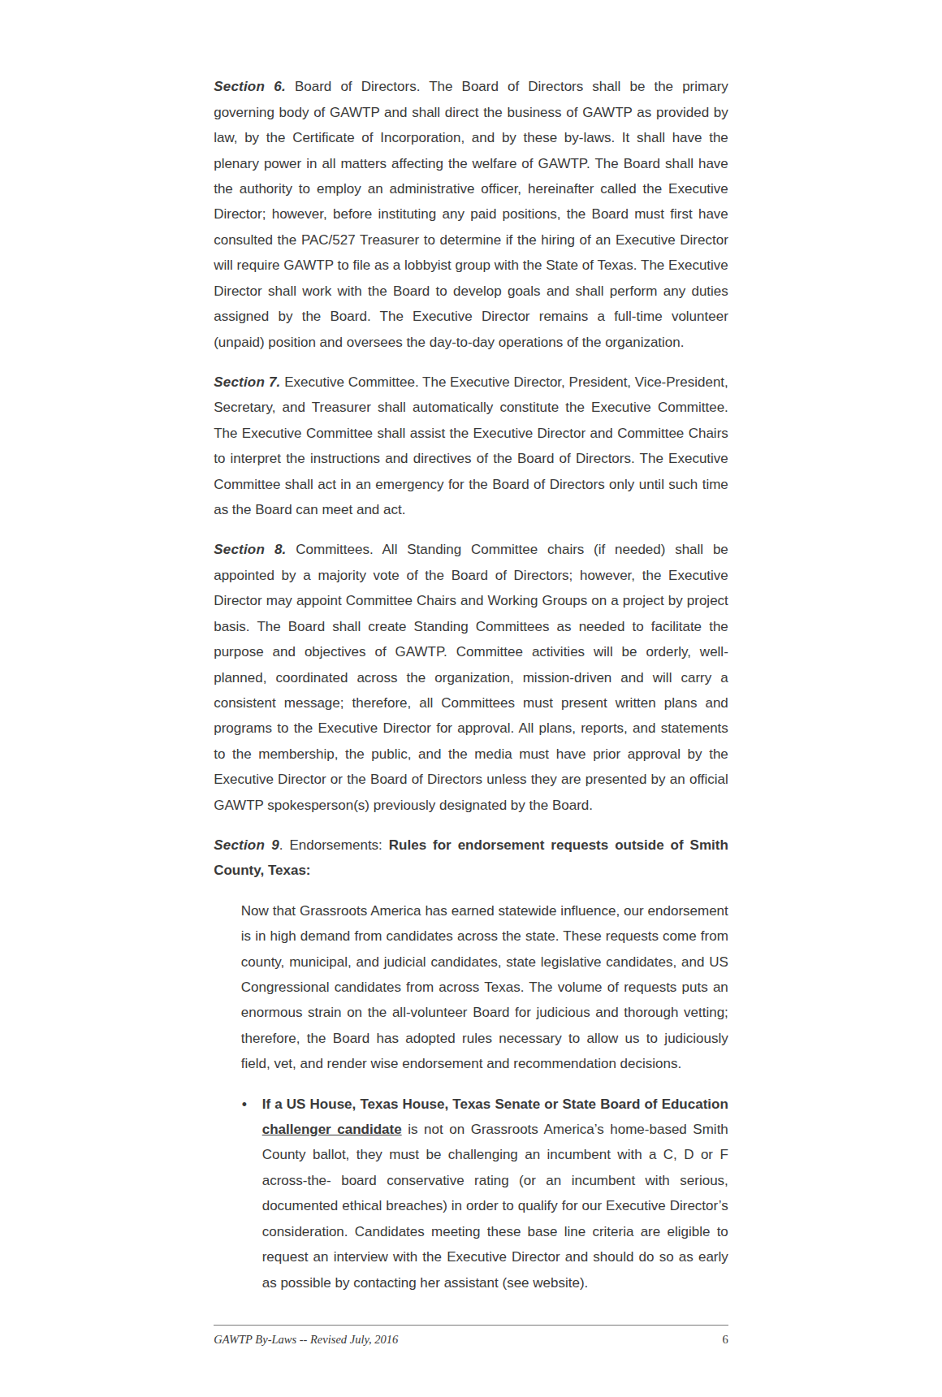Section 6. Board of Directors. The Board of Directors shall be the primary governing body of GAWTP and shall direct the business of GAWTP as provided by law, by the Certificate of Incorporation, and by these by-laws. It shall have the plenary power in all matters affecting the welfare of GAWTP. The Board shall have the authority to employ an administrative officer, hereinafter called the Executive Director; however, before instituting any paid positions, the Board must first have consulted the PAC/527 Treasurer to determine if the hiring of an Executive Director will require GAWTP to file as a lobbyist group with the State of Texas. The Executive Director shall work with the Board to develop goals and shall perform any duties assigned by the Board. The Executive Director remains a full-time volunteer (unpaid) position and oversees the day-to-day operations of the organization.
Section 7. Executive Committee. The Executive Director, President, Vice-President, Secretary, and Treasurer shall automatically constitute the Executive Committee. The Executive Committee shall assist the Executive Director and Committee Chairs to interpret the instructions and directives of the Board of Directors. The Executive Committee shall act in an emergency for the Board of Directors only until such time as the Board can meet and act.
Section 8. Committees. All Standing Committee chairs (if needed) shall be appointed by a majority vote of the Board of Directors; however, the Executive Director may appoint Committee Chairs and Working Groups on a project by project basis. The Board shall create Standing Committees as needed to facilitate the purpose and objectives of GAWTP. Committee activities will be orderly, well-planned, coordinated across the organization, mission-driven and will carry a consistent message; therefore, all Committees must present written plans and programs to the Executive Director for approval. All plans, reports, and statements to the membership, the public, and the media must have prior approval by the Executive Director or the Board of Directors unless they are presented by an official GAWTP spokesperson(s) previously designated by the Board.
Section 9. Endorsements: Rules for endorsement requests outside of Smith County, Texas:
Now that Grassroots America has earned statewide influence, our endorsement is in high demand from candidates across the state. These requests come from county, municipal, and judicial candidates, state legislative candidates, and US Congressional candidates from across Texas. The volume of requests puts an enormous strain on the all-volunteer Board for judicious and thorough vetting; therefore, the Board has adopted rules necessary to allow us to judiciously field, vet, and render wise endorsement and recommendation decisions.
If a US House, Texas House, Texas Senate or State Board of Education challenger candidate is not on Grassroots America’s home-based Smith County ballot, they must be challenging an incumbent with a C, D or F across-the- board conservative rating (or an incumbent with serious, documented ethical breaches) in order to qualify for our Executive Director’s consideration. Candidates meeting these base line criteria are eligible to request an interview with the Executive Director and should do so as early as possible by contacting her assistant (see website).
GAWTP By-Laws -- Revised July, 2016 6